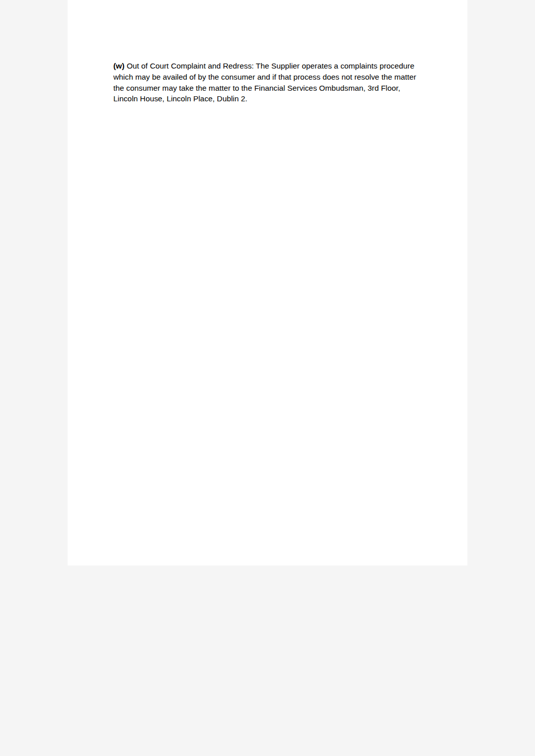(w) Out of Court Complaint and Redress: The Supplier operates a complaints procedure which may be availed of by the consumer and if that process does not resolve the matter the consumer may take the matter to the Financial Services Ombudsman, 3rd Floor, Lincoln House, Lincoln Place, Dublin 2.